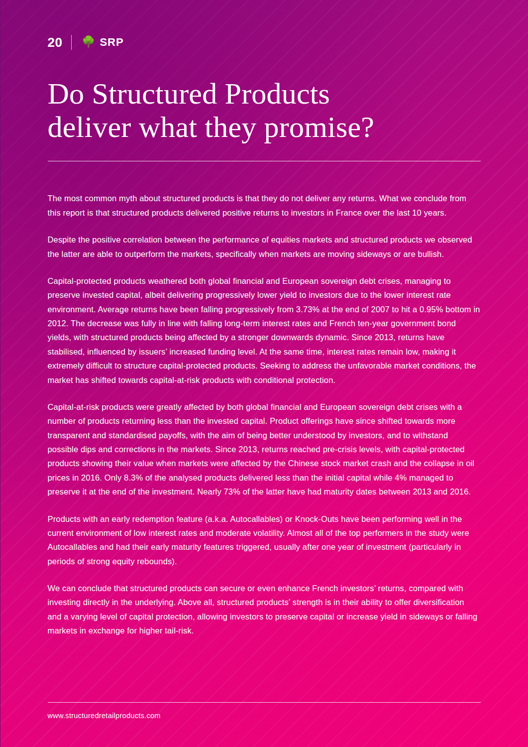20 🌳SRP
Do Structured Products
deliver what they promise?
The most common myth about structured products is that they do not deliver any returns. What we conclude from this report is that structured products delivered positive returns to investors in France over the last 10 years.
Despite the positive correlation between the performance of equities markets and structured products we observed the latter are able to outperform the markets, specifically when markets are moving sideways or are bullish.
Capital-protected products weathered both global financial and European sovereign debt crises, managing to preserve invested capital, albeit delivering progressively lower yield to investors due to the lower interest rate environment. Average returns have been falling progressively from 3.73% at the end of 2007 to hit a 0.95% bottom in 2012. The decrease was fully in line with falling long-term interest rates and French ten-year government bond yields, with structured products being affected by a stronger downwards dynamic. Since 2013, returns have stabilised, influenced by issuers’ increased funding level. At the same time, interest rates remain low, making it extremely difficult to structure capital-protected products. Seeking to address the unfavorable market conditions, the market has shifted towards capital-at-risk products with conditional protection.
Capital-at-risk products were greatly affected by both global financial and European sovereign debt crises with a number of products returning less than the invested capital. Product offerings have since shifted towards more transparent and standardised payoffs, with the aim of being better understood by investors, and to withstand possible dips and corrections in the markets. Since 2013, returns reached pre-crisis levels, with capital-protected products showing their value when markets were affected by the Chinese stock market crash and the collapse in oil prices in 2016. Only 8.3% of the analysed products delivered less than the initial capital while 4% managed to preserve it at the end of the investment. Nearly 73% of the latter have had maturity dates between 2013 and 2016.
Products with an early redemption feature (a.k.a. Autocallables) or Knock-Outs have been performing well in the current environment of low interest rates and moderate volatility. Almost all of the top performers in the study were Autocallables and had their early maturity features triggered, usually after one year of investment (particularly in periods of strong equity rebounds).
We can conclude that structured products can secure or even enhance French investors’ returns, compared with investing directly in the underlying. Above all, structured products’ strength is in their ability to offer diversification and a varying level of capital protection, allowing investors to preserve capital or increase yield in sideways or falling markets in exchange for higher tail-risk.
www.structuredretailproducts.com